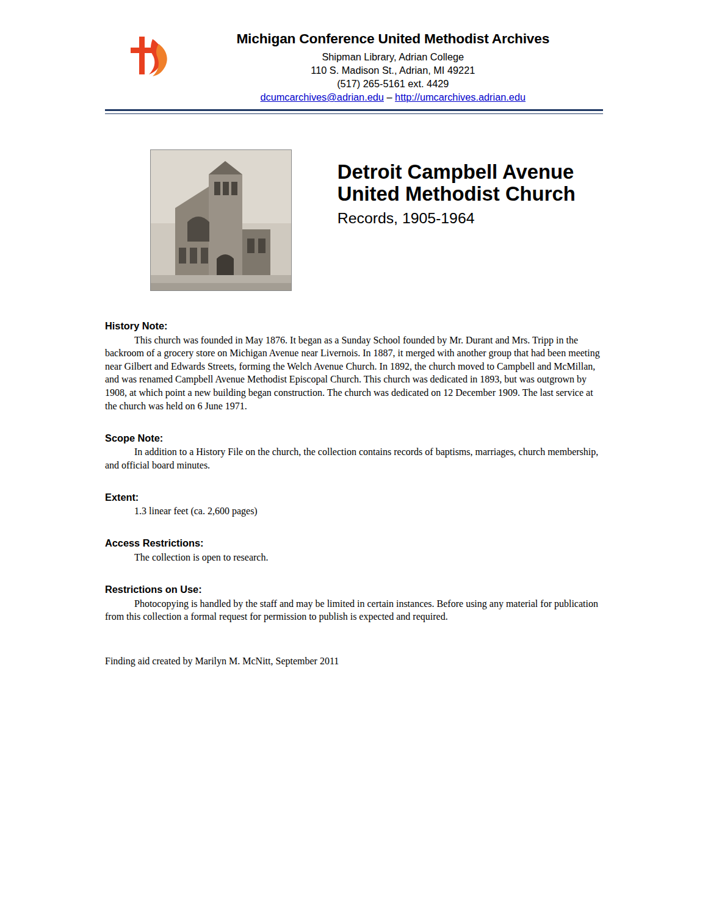Michigan Conference United Methodist Archives
Shipman Library, Adrian College
110 S. Madison St., Adrian, MI 49221
(517) 265-5161 ext. 4429
dcumcarchives@adrian.edu – http://umcarchives.adrian.edu
Detroit Campbell Avenue
United Methodist Church
Records, 1905-1964
History Note:
This church was founded in May 1876. It began as a Sunday School founded by Mr. Durant and Mrs. Tripp in the backroom of a grocery store on Michigan Avenue near Livernois. In 1887, it merged with another group that had been meeting near Gilbert and Edwards Streets, forming the Welch Avenue Church. In 1892, the church moved to Campbell and McMillan, and was renamed Campbell Avenue Methodist Episcopal Church. This church was dedicated in 1893, but was outgrown by 1908, at which point a new building began construction. The church was dedicated on 12 December 1909. The last service at the church was held on 6 June 1971.
Scope Note:
In addition to a History File on the church, the collection contains records of baptisms, marriages, church membership, and official board minutes.
Extent:
1.3 linear feet (ca. 2,600 pages)
Access Restrictions:
The collection is open to research.
Restrictions on Use:
Photocopying is handled by the staff and may be limited in certain instances. Before using any material for publication from this collection a formal request for permission to publish is expected and required.
Finding aid created by Marilyn M. McNitt, September 2011